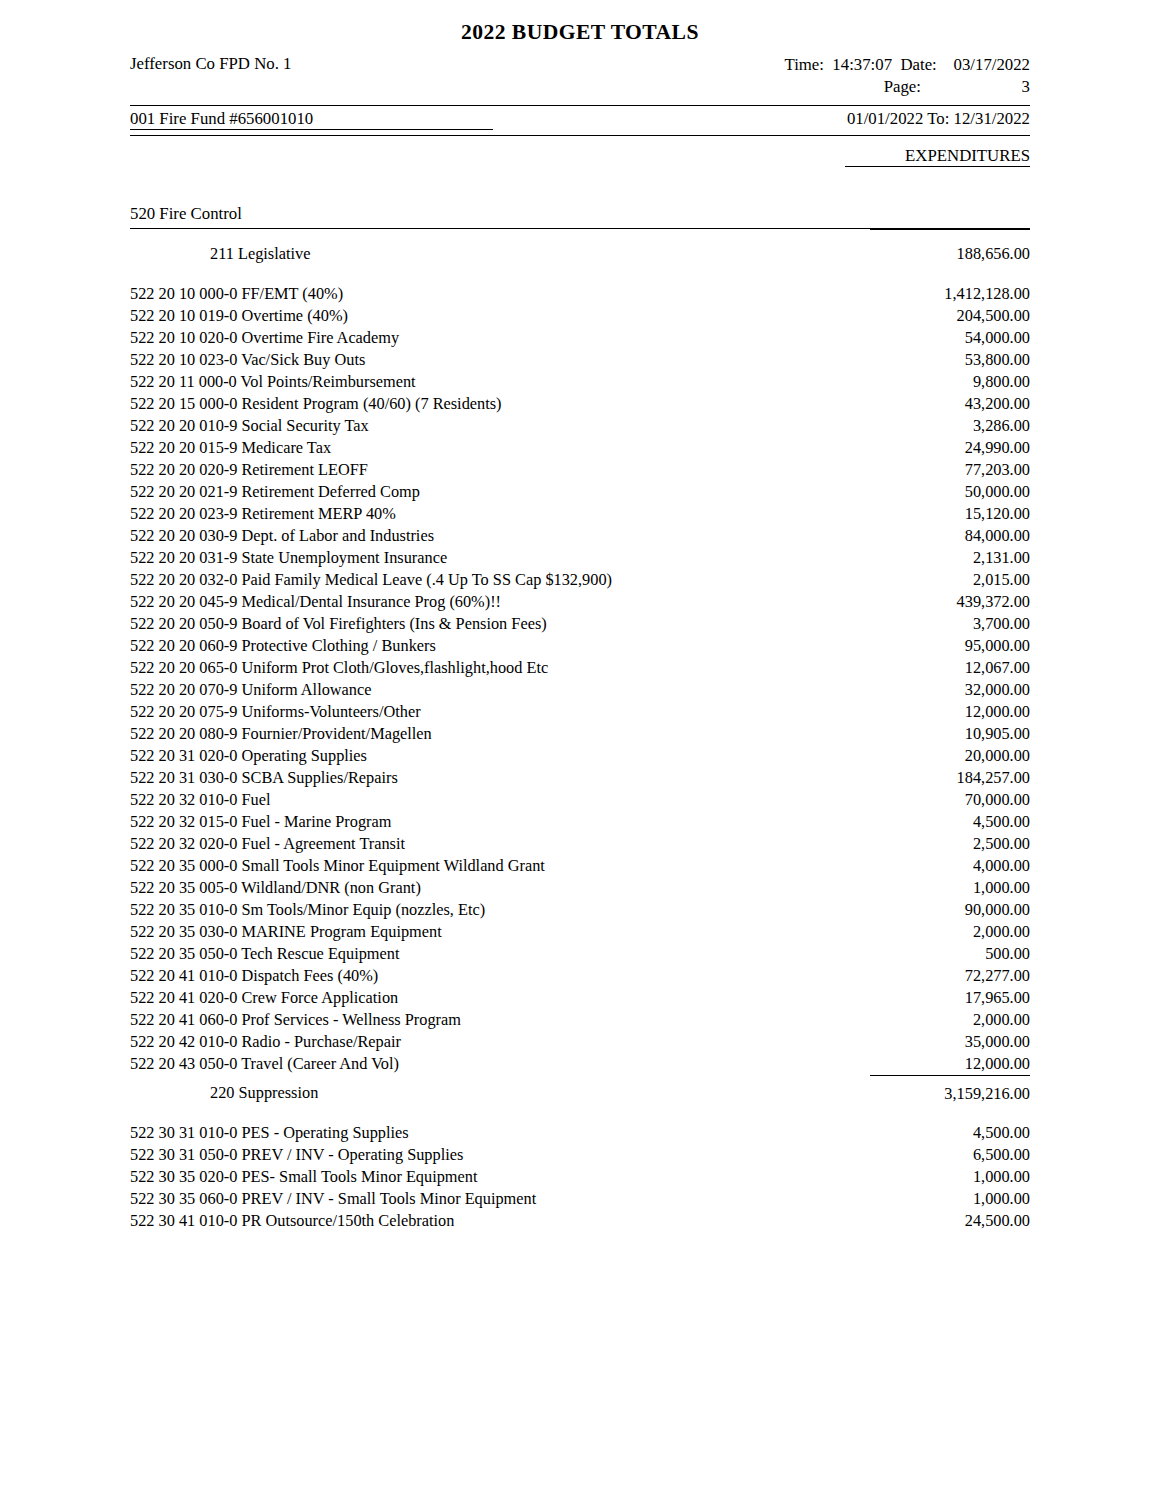2022 BUDGET TOTALS
Jefferson Co FPD No. 1
Time: 14:37:07 Date: 03/17/2022
Page: 3
001 Fire Fund #656001010
01/01/2022 To: 12/31/2022
EXPENDITURES
520 Fire Control
| 211 Legislative | 188,656.00 |
| 522 20 10 000-0 FF/EMT (40%) | 1,412,128.00 |
| 522 20 10 019-0 Overtime (40%) | 204,500.00 |
| 522 20 10 020-0 Overtime Fire Academy | 54,000.00 |
| 522 20 10 023-0 Vac/Sick Buy Outs | 53,800.00 |
| 522 20 11 000-0 Vol Points/Reimbursement | 9,800.00 |
| 522 20 15 000-0 Resident Program (40/60) (7 Residents) | 43,200.00 |
| 522 20 20 010-9 Social Security Tax | 3,286.00 |
| 522 20 20 015-9 Medicare Tax | 24,990.00 |
| 522 20 20 020-9 Retirement LEOFF | 77,203.00 |
| 522 20 20 021-9 Retirement Deferred Comp | 50,000.00 |
| 522 20 20 023-9 Retirement MERP 40% | 15,120.00 |
| 522 20 20 030-9 Dept. of Labor and Industries | 84,000.00 |
| 522 20 20 031-9 State Unemployment Insurance | 2,131.00 |
| 522 20 20 032-0 Paid Family Medical Leave (.4 Up To SS Cap $132,900) | 2,015.00 |
| 522 20 20 045-9 Medical/Dental Insurance Prog (60%)!! | 439,372.00 |
| 522 20 20 050-9 Board of Vol Firefighters (Ins & Pension Fees) | 3,700.00 |
| 522 20 20 060-9 Protective Clothing / Bunkers | 95,000.00 |
| 522 20 20 065-0 Uniform Prot Cloth/Gloves,flashlight,hood Etc | 12,067.00 |
| 522 20 20 070-9 Uniform Allowance | 32,000.00 |
| 522 20 20 075-9 Uniforms-Volunteers/Other | 12,000.00 |
| 522 20 20 080-9 Fournier/Provident/Magellen | 10,905.00 |
| 522 20 31 020-0 Operating Supplies | 20,000.00 |
| 522 20 31 030-0 SCBA Supplies/Repairs | 184,257.00 |
| 522 20 32 010-0 Fuel | 70,000.00 |
| 522 20 32 015-0 Fuel - Marine Program | 4,500.00 |
| 522 20 32 020-0 Fuel - Agreement Transit | 2,500.00 |
| 522 20 35 000-0 Small Tools Minor Equipment Wildland Grant | 4,000.00 |
| 522 20 35 005-0 Wildland/DNR (non Grant) | 1,000.00 |
| 522 20 35 010-0 Sm Tools/Minor Equip (nozzles, Etc) | 90,000.00 |
| 522 20 35 030-0 MARINE Program Equipment | 2,000.00 |
| 522 20 35 050-0 Tech Rescue Equipment | 500.00 |
| 522 20 41 010-0 Dispatch Fees (40%) | 72,277.00 |
| 522 20 41 020-0 Crew Force Application | 17,965.00 |
| 522 20 41 060-0 Prof Services - Wellness Program | 2,000.00 |
| 522 20 42 010-0 Radio - Purchase/Repair | 35,000.00 |
| 522 20 43 050-0 Travel (Career And Vol) | 12,000.00 |
| 220 Suppression | 3,159,216.00 |
| 522 30 31 010-0 PES - Operating Supplies | 4,500.00 |
| 522 30 31 050-0 PREV / INV - Operating Supplies | 6,500.00 |
| 522 30 35 020-0 PES- Small Tools Minor Equipment | 1,000.00 |
| 522 30 35 060-0 PREV / INV - Small Tools Minor Equipment | 1,000.00 |
| 522 30 41 010-0 PR Outsource/150th Celebration | 24,500.00 |